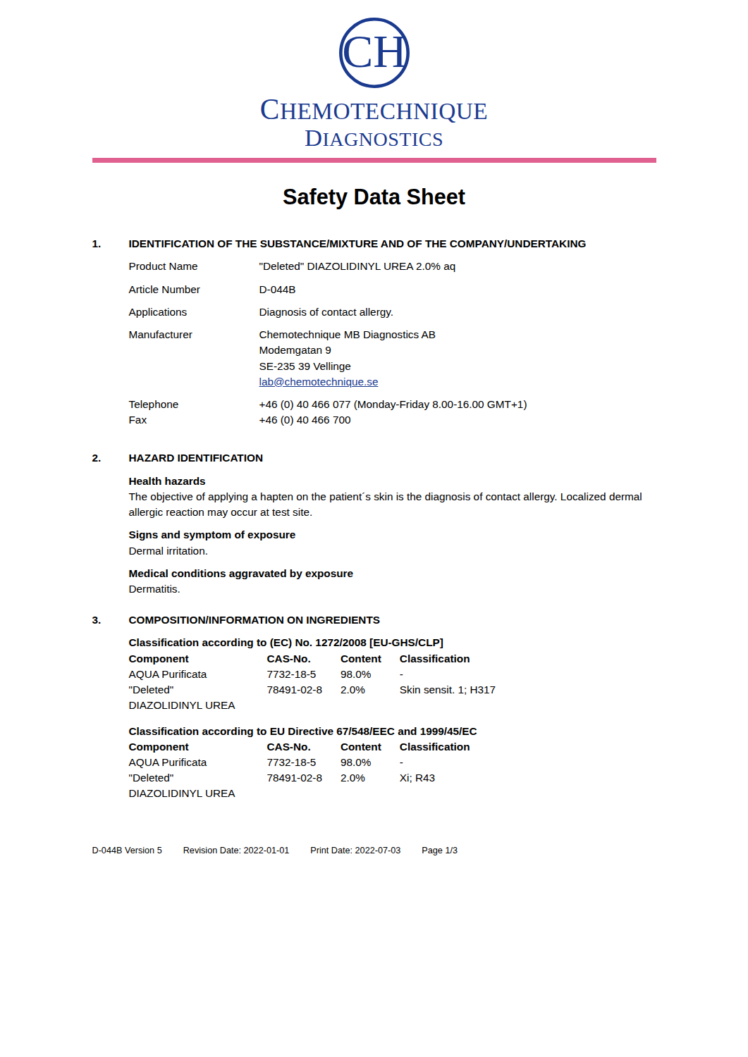CH
CHEMOTECHNIQUE
DIAGNOSTICS
Safety Data Sheet
1. IDENTIFICATION OF THE SUBSTANCE/MIXTURE AND OF THE COMPANY/UNDERTAKING
| Product Name | "Deleted" DIAZOLIDINYL UREA 2.0% aq |
| Article Number | D-044B |
| Applications | Diagnosis of contact allergy. |
| Manufacturer | Chemotechnique MB Diagnostics AB Modemgatan 9 SE-235 39 Vellinge lab@chemotechnique.se |
| Telephone Fax | +46 (0) 40 466 077 (Monday-Friday 8.00-16.00 GMT+1) +46 (0) 40 466 700 |
2. HAZARD IDENTIFICATION
Health hazards
The objective of applying a hapten on the patient´s skin is the diagnosis of contact allergy. Localized dermal allergic reaction may occur at test site.
Signs and symptom of exposure
Dermal irritation.
Medical conditions aggravated by exposure
Dermatitis.
3. COMPOSITION/INFORMATION ON INGREDIENTS
Classification according to (EC) No. 1272/2008 [EU-GHS/CLP]
| Component | CAS-No. | Content | Classification |
| --- | --- | --- | --- |
| AQUA Purificata | 7732-18-5 | 98.0% | - |
| "Deleted" DIAZOLIDINYL UREA | 78491-02-8 | 2.0% | Skin sensit. 1; H317 |
Classification according to EU Directive 67/548/EEC and 1999/45/EC
| Component | CAS-No. | Content | Classification |
| --- | --- | --- | --- |
| AQUA Purificata | 7732-18-5 | 98.0% | - |
| "Deleted" DIAZOLIDINYL UREA | 78491-02-8 | 2.0% | Xi; R43 |
D-044B Version 5 Revision Date: 2022-01-01 Print Date: 2022-07-03 Page 1/3